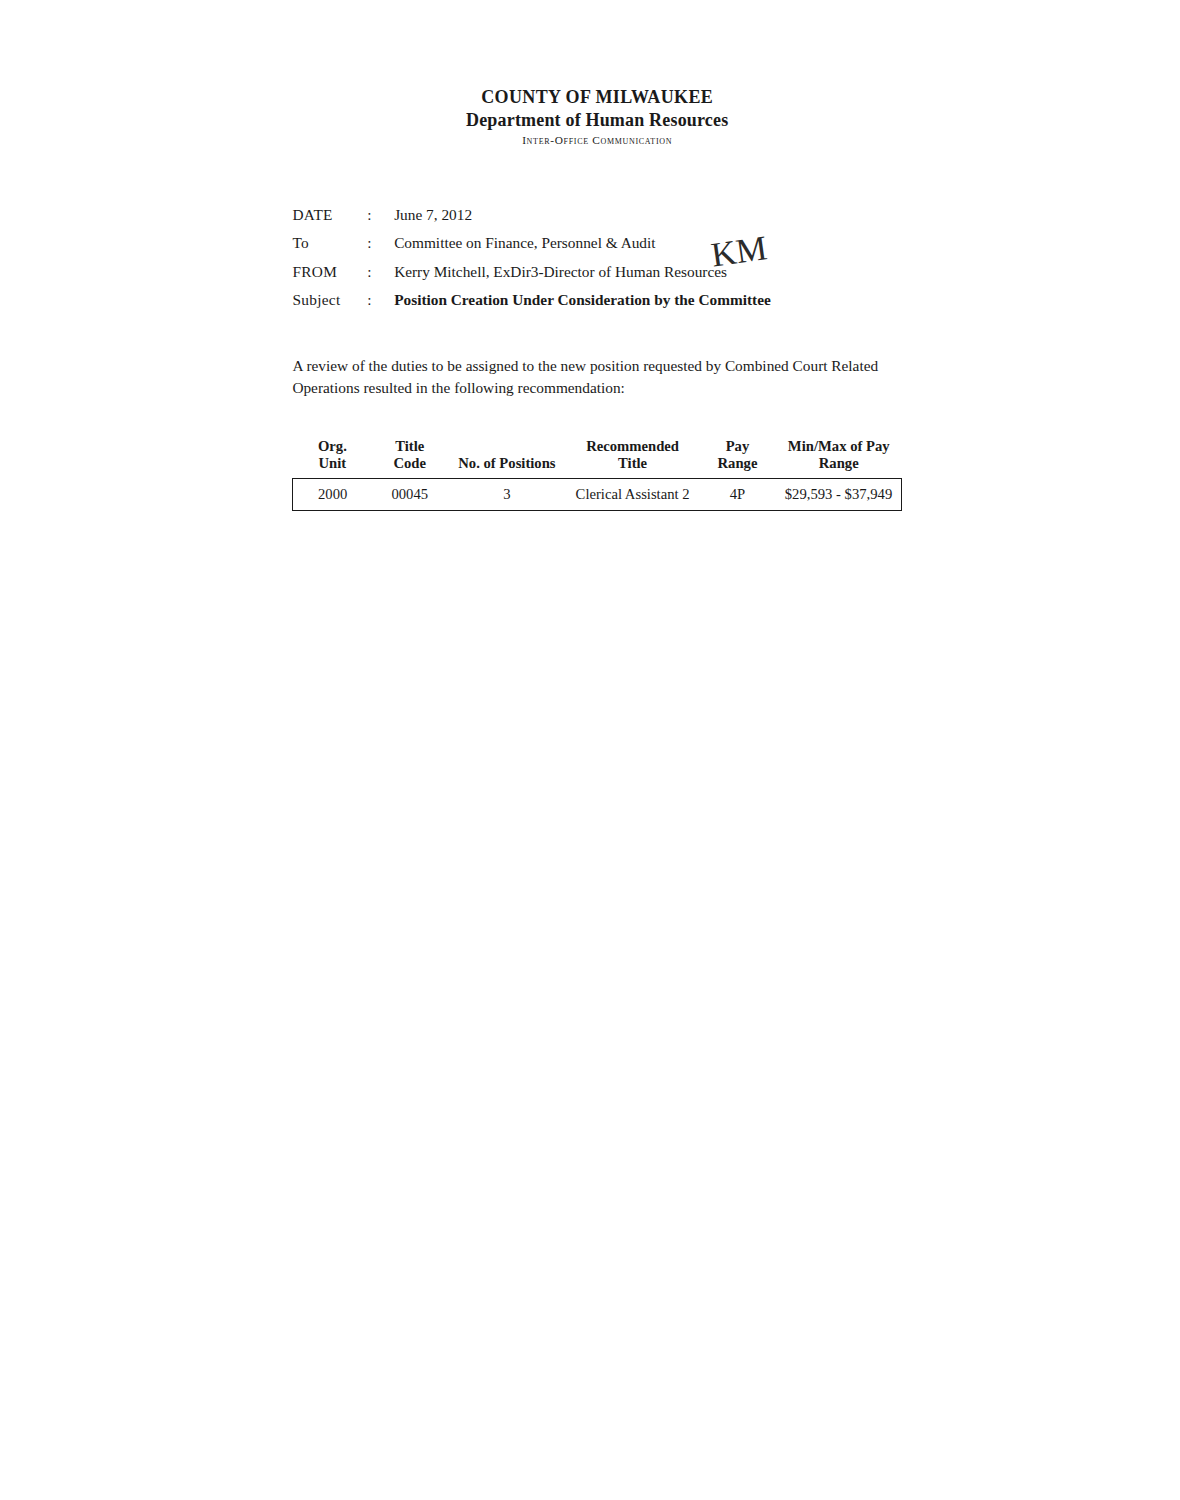COUNTY OF MILWAUKEE
Department of Human Resources
Inter-Office Communication
| DATE | : | June 7, 2012 |
| To | : | Committee on Finance, Personnel & Audit |
| FROM | : | Kerry Mitchell, ExDir3-Director of Human Resources KM |
| Subject | : | Position Creation Under Consideration by the Committee |
A review of the duties to be assigned to the new position requested by Combined Court Related Operations resulted in the following recommendation:
| Org. Unit | Title Code | No. of Positions | Recommended Title | Pay Range | Min/Max of Pay Range |
| --- | --- | --- | --- | --- | --- |
| 2000 | 00045 | 3 | Clerical Assistant 2 | 4P | $29,593 - $37,949 |